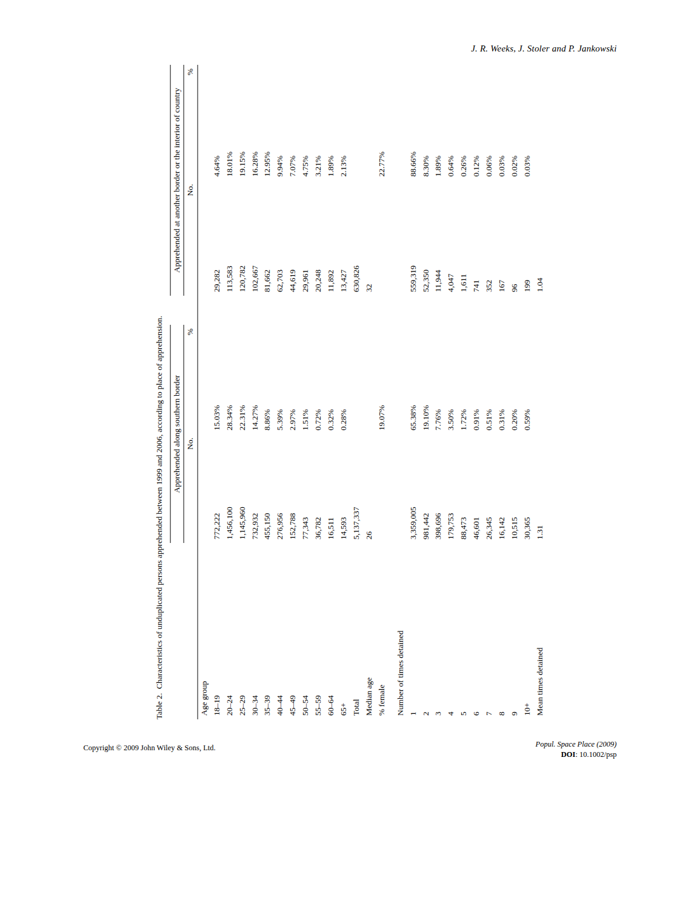J. R. Weeks, J. Stoler and P. Jankowski
Table 2. Characteristics of unduplicated persons apprehended between 1999 and 2006, according to place of apprehension.
| | Apprehended along southern border | | Apprehended at another border or the interior of country |
| --- | --- | --- | --- |
| | No. | % | | No. | % |
| Age group | | | | | |
| 18–19 | 772,222 | 15.03% | | 29,282 | 4.64% |
| 20–24 | 1,456,100 | 28.34% | | 113,583 | 18.01% |
| 25–29 | 1,145,960 | 22.31% | | 120,782 | 19.15% |
| 30–34 | 732,932 | 14.27% | | 102,667 | 16.28% |
| 35–39 | 455,150 | 8.86% | | 81,662 | 12.95% |
| 40–44 | 276,956 | 5.39% | | 62,703 | 9.94% |
| 45–49 | 152,788 | 2.97% | | 44,619 | 7.07% |
| 50–54 | 77,343 | 1.51% | | 29,961 | 4.75% |
| 55–59 | 36,782 | 0.72% | | 20,248 | 3.21% |
| 60–64 | 16,511 | 0.32% | | 11,892 | 1.89% |
| 65+ | 14,593 | 0.28% | | 13,427 | 2.13% |
| Total | 5,137,337 | | | 630,826 | |
| Median age | 26 | | | 32 | |
| % female | | 19.07% | | | 22.77% |
| Number of times detained | | | | | |
| 1 | 3,359,005 | 65.38% | | 559,319 | 88.66% |
| 2 | 981,442 | 19.10% | | 52,350 | 8.30% |
| 3 | 398,696 | 7.76% | | 11,944 | 1.89% |
| 4 | 179,753 | 3.50% | | 4,047 | 0.64% |
| 5 | 88,473 | 1.72% | | 1,611 | 0.26% |
| 6 | 46,601 | 0.91% | | 741 | 0.12% |
| 7 | 26,345 | 0.51% | | 352 | 0.06% |
| 8 | 16,142 | 0.31% | | 167 | 0.03% |
| 9 | 10,515 | 0.20% | | 96 | 0.02% |
| 10+ | 30,365 | 0.59% | | 199 | 0.03% |
| Mean times detained | 1.31 | | | 1.04 | |
Copyright © 2009 John Wiley & Sons, Ltd.
Popul. Space Place (2009)
DOI: 10.1002/psp